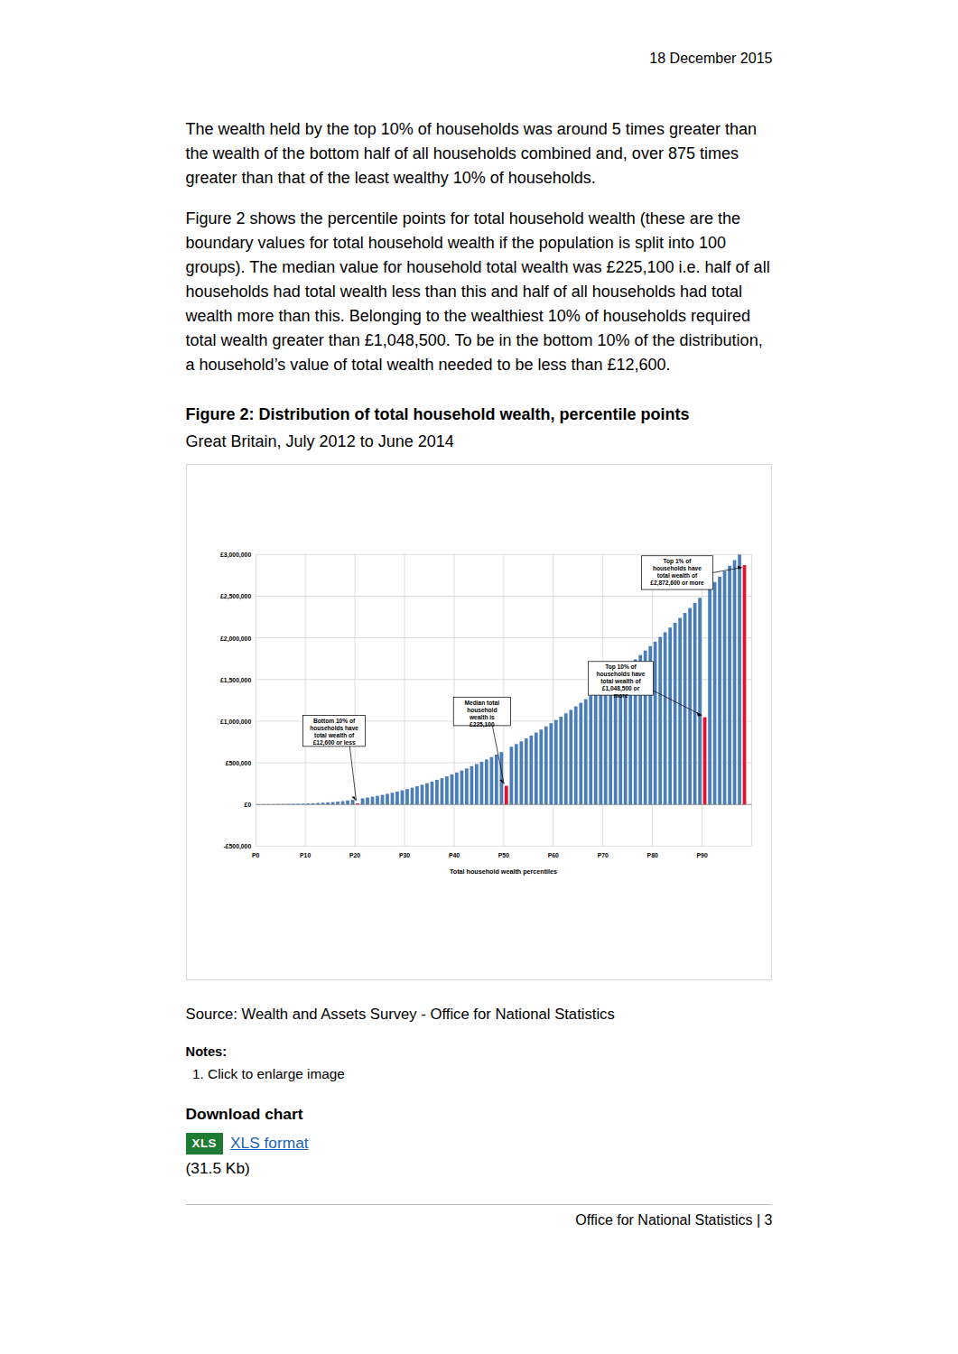18 December 2015
The wealth held by the top 10% of households was around 5 times greater than the wealth of the bottom half of all households combined and, over 875 times greater than that of the least wealthy 10% of households.
Figure 2 shows the percentile points for total household wealth (these are the boundary values for total household wealth if the population is split into 100 groups). The median value for household total wealth was £225,100 i.e. half of all households had total wealth less than this and half of all households had total wealth more than this. Belonging to the wealthiest 10% of households required total wealth greater than £1,048,500. To be in the bottom 10% of the distribution, a household’s value of total wealth needed to be less than £12,600.
Figure 2: Distribution of total household wealth, percentile points
Great Britain, July 2012 to June 2014
£3,000,000 £2,500,000 £2,000,000 £1,500,000 £1,000,000 £500,000 £0 -£500,000 P0 P10 P20 P30 P40 P50 P60 P70 P80 P90 Top 1% of households have total wealth of £2,872,600 or more Top 10% of households have total wealth of £1,048,500 or more Median total household wealth is £225,100 Bottom 10% of households have total wealth of £12,600 or less Total household wealth percentiles
Source: Wealth and Assets Survey - Office for National Statistics
Notes:
Click to enlarge image
Download chart
XLS XLS format
(31.5 Kb)
Office for National Statistics | 3